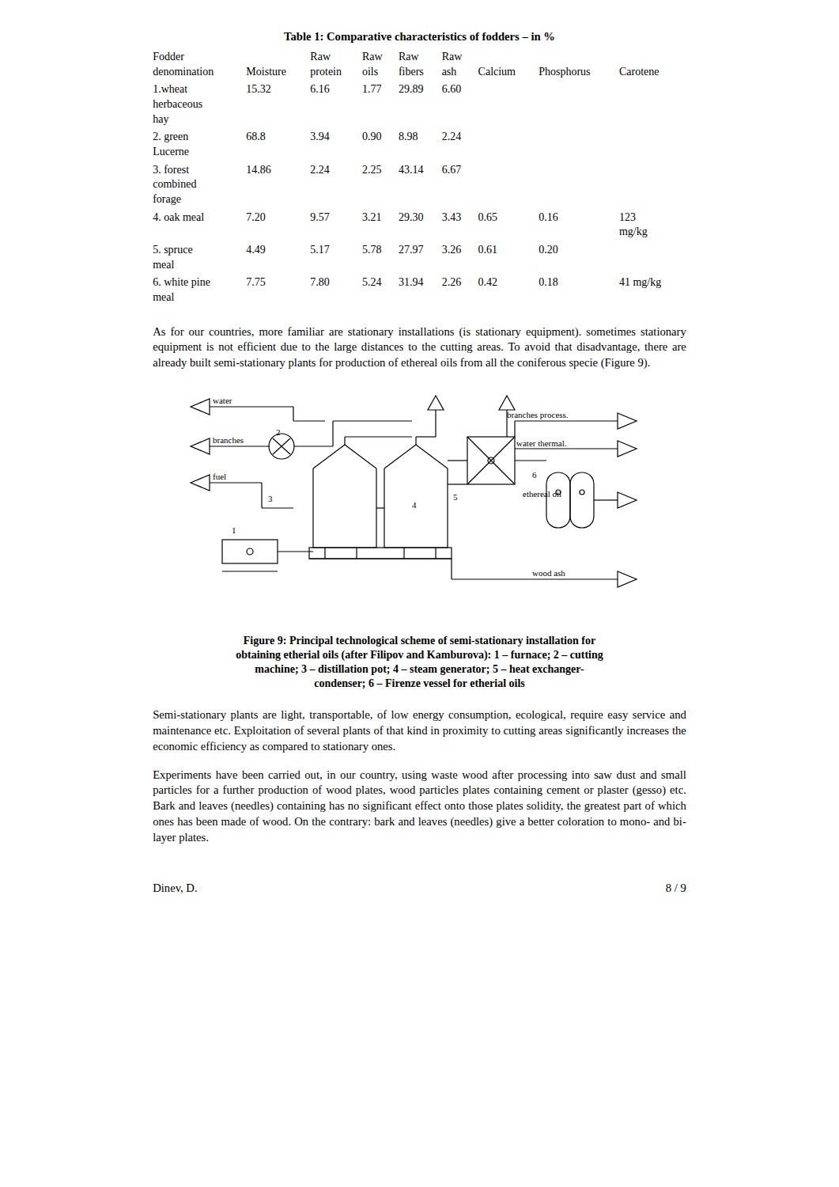Table 1: Comparative characteristics of fodders – in %
| Fodder denomination | Moisture | Raw protein | Raw oils | Raw fibers | Raw ash | Calcium | Phosphorus | Carotene |
| --- | --- | --- | --- | --- | --- | --- | --- | --- |
| 1.wheat herbaceous hay | 15.32 | 6.16 | 1.77 | 29.89 | 6.60 | | | |
| 2. green Lucerne | 68.8 | 3.94 | 0.90 | 8.98 | 2.24 | | | |
| 3. forest combined forage | 14.86 | 2.24 | 2.25 | 43.14 | 6.67 | | | |
| 4. oak meal | 7.20 | 9.57 | 3.21 | 29.30 | 3.43 | 0.65 | 0.16 | 123 mg/kg |
| 5. spruce meal | 4.49 | 5.17 | 5.78 | 27.97 | 3.26 | 0.61 | 0.20 | |
| 6. white pine meal | 7.75 | 7.80 | 5.24 | 31.94 | 2.26 | 0.42 | 0.18 | 41 mg/kg |
As for our countries, more familiar are stationary installations (is stationary equipment). sometimes stationary equipment is not efficient due to the large distances to the cutting areas. To avoid that disadvantage, there are already built semi-stationary plants for production of ethereal oils from all the coniferous specie (Figure 9).
water branches fuel 2 3 1 4 5 6 branches process. water thermal. ethereal oil wood ash
Figure 9: Principal technological scheme of semi-stationary installation for obtaining etherial oils (after Filipov and Kamburova): 1 – furnace; 2 – cutting machine; 3 – distillation pot; 4 – steam generator; 5 – heat exchanger-condenser; 6 – Firenze vessel for etherial oils
Semi-stationary plants are light, transportable, of low energy consumption, ecological, require easy service and maintenance etc. Exploitation of several plants of that kind in proximity to cutting areas significantly increases the economic efficiency as compared to stationary ones.
Experiments have been carried out, in our country, using waste wood after processing into saw dust and small particles for a further production of wood plates, wood particles plates containing cement or plaster (gesso) etc. Bark and leaves (needles) containing has no significant effect onto those plates solidity, the greatest part of which ones has been made of wood. On the contrary: bark and leaves (needles) give a better coloration to mono- and bi-layer plates.
Dinev, D. 8 / 9